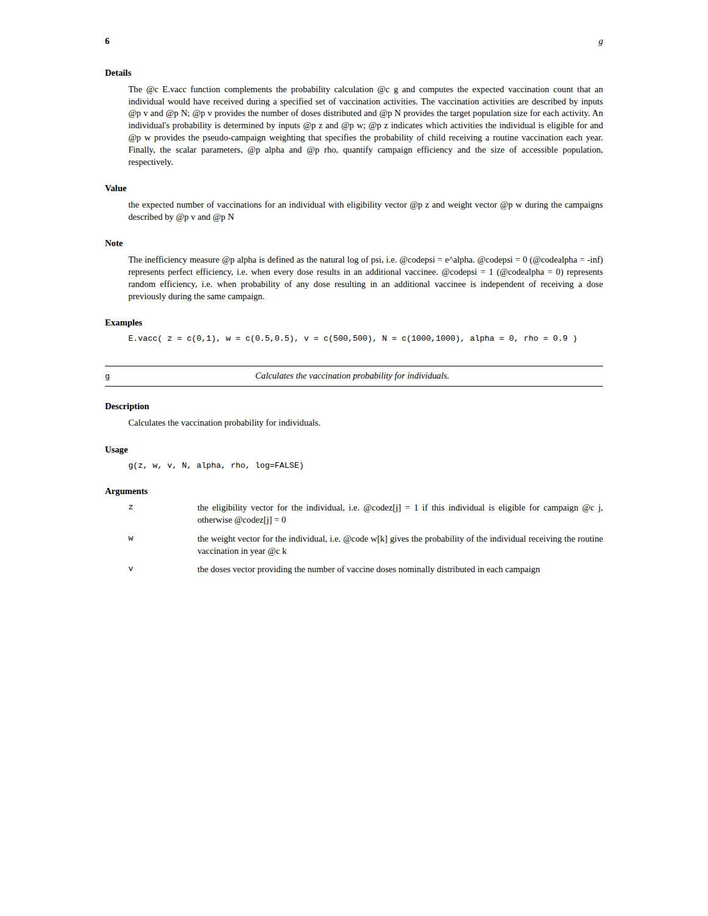6 g
Details
The @c E.vacc function complements the probability calculation @c g and computes the expected vaccination count that an individual would have received during a specified set of vaccination activities. The vaccination activities are described by inputs @p v and @p N; @p v provides the number of doses distributed and @p N provides the target population size for each activity. An individual's probability is determined by inputs @p z and @p w; @p z indicates which activities the individual is eligible for and @p w provides the pseudo-campaign weighting that specifies the probability of child receiving a routine vaccination each year. Finally, the scalar parameters, @p alpha and @p rho, quantify campaign efficiency and the size of accessible population, respectively.
Value
the expected number of vaccinations for an individual with eligibility vector @p z and weight vector @p w during the campaigns described by @p v and @p N
Note
The inefficiency measure @p alpha is defined as the natural log of psi, i.e. @codepsi = e^alpha. @codepsi = 0 (@codealpha = -inf) represents perfect efficiency, i.e. when every dose results in an additional vaccinee. @codepsi = 1 (@codealpha = 0) represents random efficiency, i.e. when probability of any dose resulting in an additional vaccinee is independent of receiving a dose previously during the same campaign.
Examples
E.vacc( z = c(0,1), w = c(0.5,0.5), v = c(500,500), N = c(1000,1000), alpha = 0, rho = 0.9 )
g Calculates the vaccination probability for individuals.
Description
Calculates the vaccination probability for individuals.
Usage
g(z, w, v, N, alpha, rho, log=FALSE)
Arguments
| z | the eligibility vector for the individual, i.e. @codez[j] = 1 if this individual is eligible for campaign @c j, otherwise @codez[j] = 0 |
| w | the weight vector for the individual, i.e. @code w[k] gives the probability of the individual receiving the routine vaccination in year @c k |
| v | the doses vector providing the number of vaccine doses nominally distributed in each campaign |